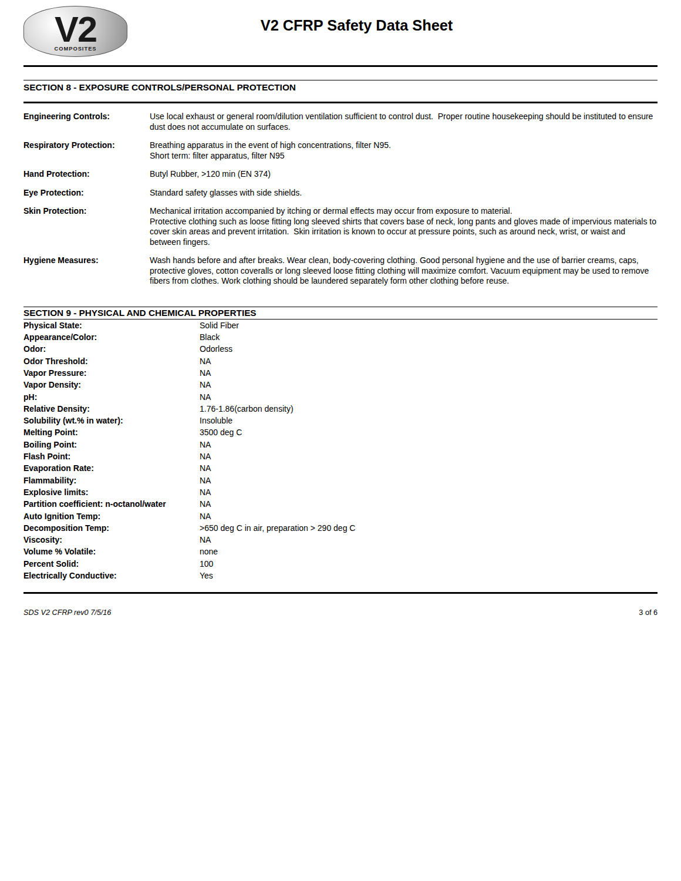V2 COMPOSITES
V2 CFRP Safety Data Sheet
SECTION 8 - EXPOSURE CONTROLS/PERSONAL PROTECTION
| Engineering Controls: | Use local exhaust or general room/dilution ventilation sufficient to control dust. Proper routine housekeeping should be instituted to ensure dust does not accumulate on surfaces. |
| Respiratory Protection: | Breathing apparatus in the event of high concentrations, filter N95. Short term: filter apparatus, filter N95 |
| Hand Protection: | Butyl Rubber, >120 min (EN 374) |
| Eye Protection: | Standard safety glasses with side shields. |
| Skin Protection: | Mechanical irritation accompanied by itching or dermal effects may occur from exposure to material. Protective clothing such as loose fitting long sleeved shirts that covers base of neck, long pants and gloves made of impervious materials to cover skin areas and prevent irritation. Skin irritation is known to occur at pressure points, such as around neck, wrist, or waist and between fingers. |
| Hygiene Measures: | Wash hands before and after breaks. Wear clean, body-covering clothing. Good personal hygiene and the use of barrier creams, caps, protective gloves, cotton coveralls or long sleeved loose fitting clothing will maximize comfort. Vacuum equipment may be used to remove fibers from clothes. Work clothing should be laundered separately form other clothing before reuse. |
SECTION 9 - PHYSICAL AND CHEMICAL PROPERTIES
| Physical State: | Solid Fiber |
| Appearance/Color: | Black |
| Odor: | Odorless |
| Odor Threshold: | NA |
| Vapor Pressure: | NA |
| Vapor Density: | NA |
| pH: | NA |
| Relative Density: | 1.76-1.86(carbon density) |
| Solubility (wt.% in water): | Insoluble |
| Melting Point: | 3500 deg C |
| Boiling Point: | NA |
| Flash Point: | NA |
| Evaporation Rate: | NA |
| Flammability: | NA |
| Explosive limits: | NA |
| Partition coefficient: n-octanol/water | NA |
| Auto Ignition Temp: | NA |
| Decomposition Temp: | >650 deg C in air, preparation > 290 deg C |
| Viscosity: | NA |
| Volume % Volatile: | none |
| Percent Solid: | 100 |
| Electrically Conductive: | Yes |
SDS V2 CFRP rev0 7/5/16 3 of 6